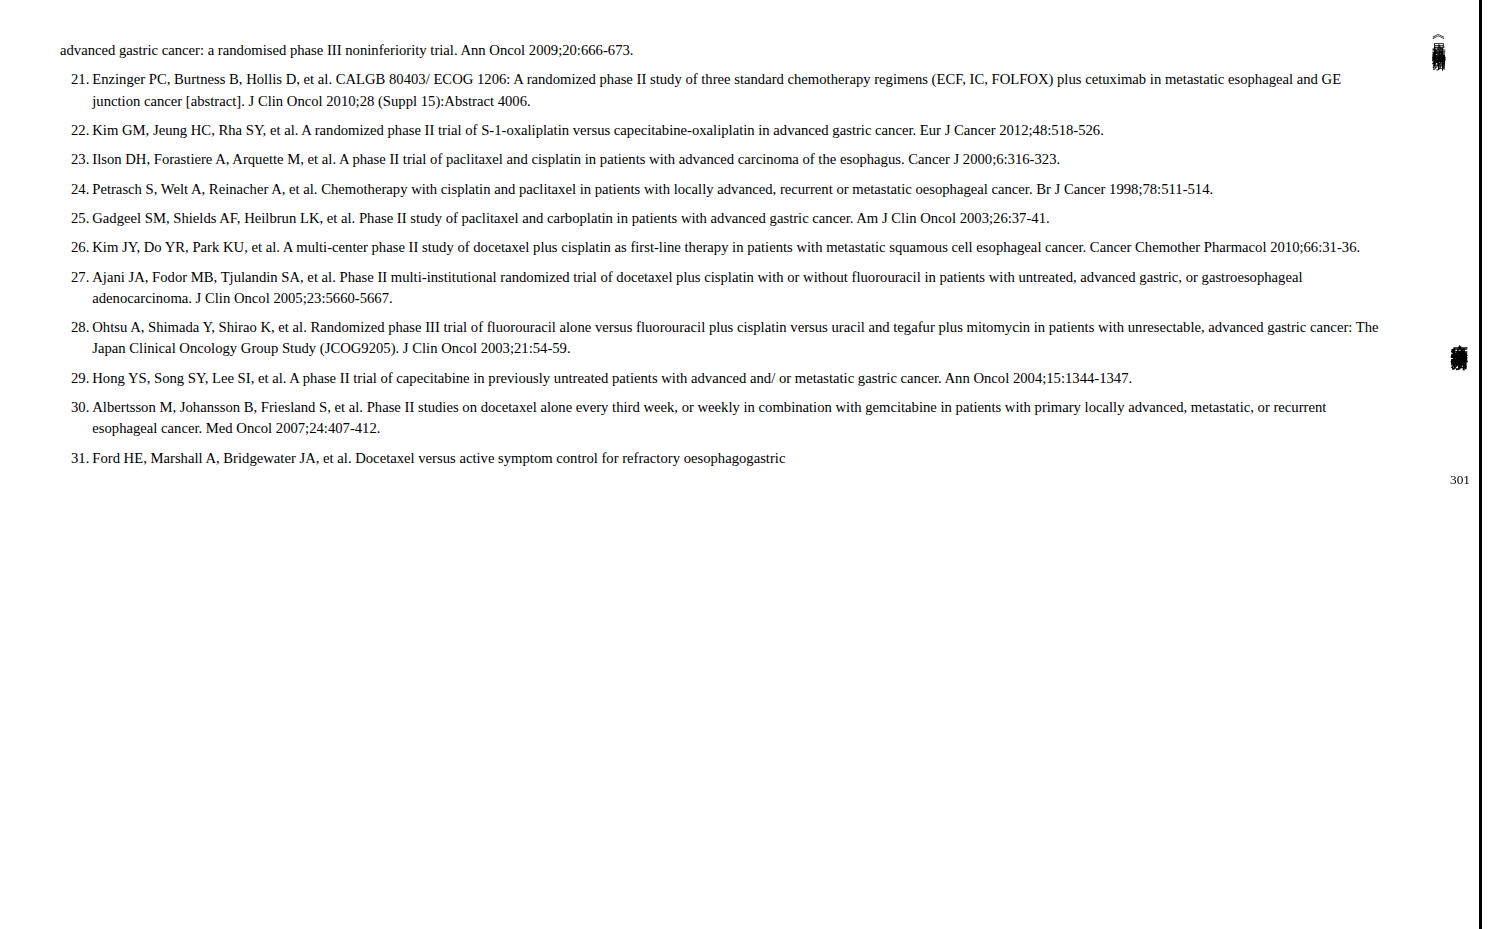advanced gastric cancer: a randomised phase III noninferiority trial. Ann Oncol 2009;20:666-673.
21 Enzinger PC, Burtness B, Hollis D, et al. CALGB 80403/ ECOG 1206: A randomized phase II study of three standard chemotherapy regimens (ECF, IC, FOLFOX) plus cetuximab in metastatic esophageal and GE junction cancer [abstract]. J Clin Oncol 2010;28 (Suppl 15):Abstract 4006.
22 Kim GM, Jeung HC, Rha SY, et al. A randomized phase II trial of S-1-oxaliplatin versus capecitabine-oxaliplatin in advanced gastric cancer. Eur J Cancer 2012;48:518-526.
23 Ilson DH, Forastiere A, Arquette M, et al. A phase II trial of paclitaxel and cisplatin in patients with advanced carcinoma of the esophagus. Cancer J 2000;6:316-323.
24 Petrasch S, Welt A, Reinacher A, et al. Chemotherapy with cisplatin and paclitaxel in patients with locally advanced, recurrent or metastatic oesophageal cancer. Br J Cancer 1998;78:511-514.
25 Gadgeel SM, Shields AF, Heilbrun LK, et al. Phase II study of paclitaxel and carboplatin in patients with advanced gastric cancer. Am J Clin Oncol 2003;26:37-41.
26 Kim JY, Do YR, Park KU, et al. A multi-center phase II study of docetaxel plus cisplatin as first-line therapy in patients with metastatic squamous cell esophageal cancer. Cancer Chemother Pharmacol 2010;66:31-36.
27 Ajani JA, Fodor MB, Tjulandin SA, et al. Phase II multi-institutional randomized trial of docetaxel plus cisplatin with or without fluorouracil in patients with untreated, advanced gastric, or gastroesophageal adenocarcinoma. J Clin Oncol 2005;23:5660-5667.
28 Ohtsu A, Shimada Y, Shirao K, et al. Randomized phase III trial of fluorouracil alone versus fluorouracil plus cisplatin versus uracil and tegafur plus mitomycin in patients with unresectable, advanced gastric cancer: The Japan Clinical Oncology Group Study (JCOG9205). J Clin Oncol 2003;21:54-59.
29 Hong YS, Song SY, Lee SI, et al. A phase II trial of capecitabine in previously untreated patients with advanced and/ or metastatic gastric cancer. Ann Oncol 2004;15:1344-1347.
30 Albertsson M, Johansson B, Friesland S, et al. Phase II studies on docetaxel alone every third week, or weekly in combination with gemcitabine in patients with primary locally advanced, metastatic, or recurrent esophageal cancer. Med Oncol 2007;24:407-412.
31 Ford HE, Marshall A, Bridgewater JA, et al. Docetaxel versus active symptom control for refractory oesophagogastric
《胃癌抗癌藥物治療指引》
癌症診療指引
301